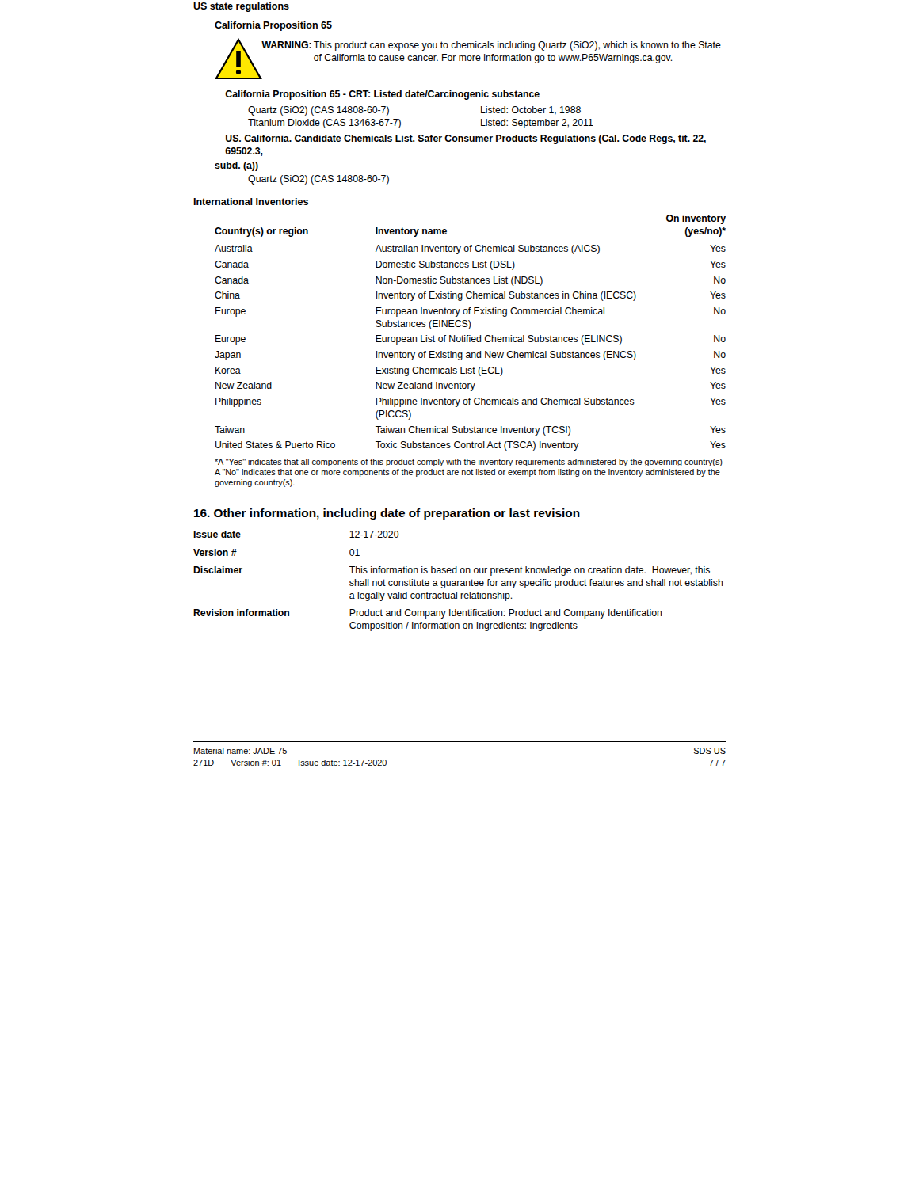US state regulations
California Proposition 65
WARNING:
This product can expose you to chemicals including Quartz (SiO2), which is known to the State of California to cause cancer. For more information go to www.P65Warnings.ca.gov.
California Proposition 65 - CRT: Listed date/Carcinogenic substance
Quartz (SiO2) (CAS 14808-60-7) Listed: October 1, 1988
Titanium Dioxide (CAS 13463-67-7) Listed: September 2, 2011
US. California. Candidate Chemicals List. Safer Consumer Products Regulations (Cal. Code Regs, tit. 22, 69502.3,
subd. (a))
Quartz (SiO2) (CAS 14808-60-7)
International Inventories
| Country(s) or region | Inventory name | On inventory (yes/no)* |
| --- | --- | --- |
| Australia | Australian Inventory of Chemical Substances (AICS) | Yes |
| Canada | Domestic Substances List (DSL) | Yes |
| Canada | Non-Domestic Substances List (NDSL) | No |
| China | Inventory of Existing Chemical Substances in China (IECSC) | Yes |
| Europe | European Inventory of Existing Commercial Chemical Substances (EINECS) | No |
| Europe | European List of Notified Chemical Substances (ELINCS) | No |
| Japan | Inventory of Existing and New Chemical Substances (ENCS) | No |
| Korea | Existing Chemicals List (ECL) | Yes |
| New Zealand | New Zealand Inventory | Yes |
| Philippines | Philippine Inventory of Chemicals and Chemical Substances (PICCS) | Yes |
| Taiwan | Taiwan Chemical Substance Inventory (TCSI) | Yes |
| United States & Puerto Rico | Toxic Substances Control Act (TSCA) Inventory | Yes |
*A "Yes" indicates that all components of this product comply with the inventory requirements administered by the governing country(s)
A "No" indicates that one or more components of the product are not listed or exempt from listing on the inventory administered by the governing country(s).
16. Other information, including date of preparation or last revision
Issue date
12-17-2020
Version #
01
Disclaimer
This information is based on our present knowledge on creation date. However, this shall not constitute a guarantee for any specific product features and shall not establish a legally valid contractual relationship.
Revision information
Product and Company Identification: Product and Company Identification
Composition / Information on Ingredients: Ingredients
Material name: JADE 75
SDS US
271D Version #: 01 Issue date: 12-17-2020
7 / 7